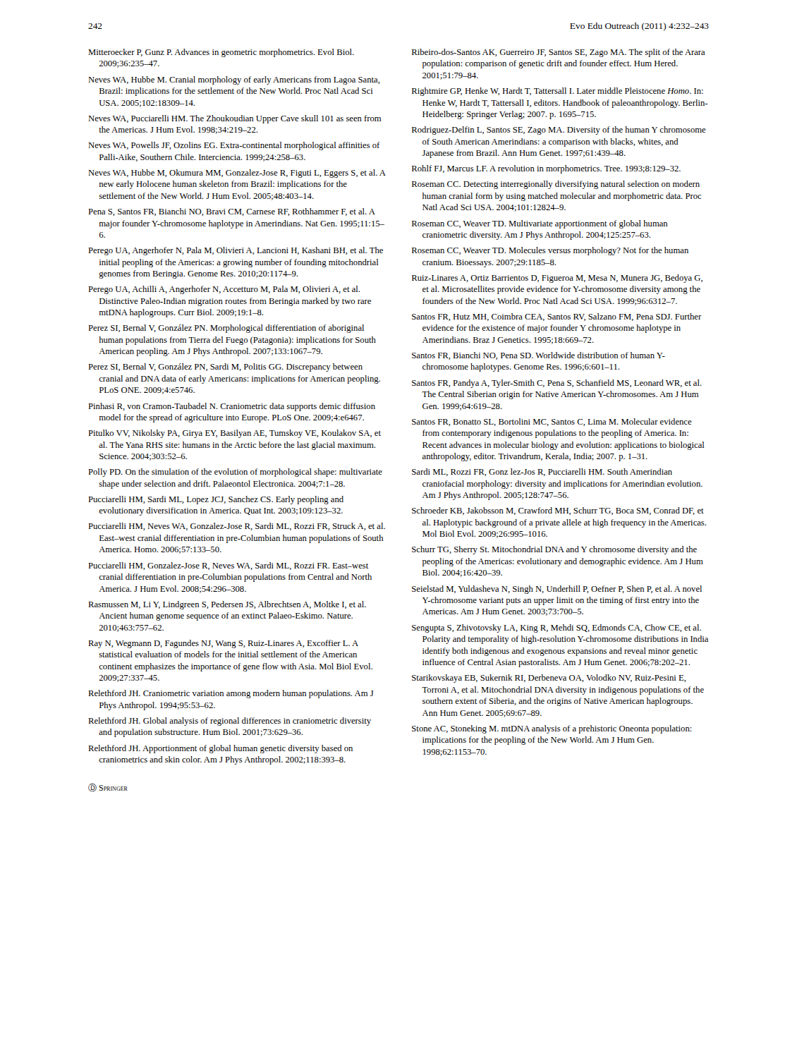242 Evo Edu Outreach (2011) 4:232–243
Mitteroecker P, Gunz P. Advances in geometric morphometrics. Evol Biol. 2009;36:235–47.
Neves WA, Hubbe M. Cranial morphology of early Americans from Lagoa Santa, Brazil: implications for the settlement of the New World. Proc Natl Acad Sci USA. 2005;102:18309–14.
Neves WA, Pucciarelli HM. The Zhoukoudian Upper Cave skull 101 as seen from the Americas. J Hum Evol. 1998;34:219–22.
Neves WA, Powells JF, Ozolins EG. Extra-continental morphological affinities of Palli-Aike, Southern Chile. Interciencia. 1999;24:258–63.
Neves WA, Hubbe M, Okumura MM, Gonzalez-Jose R, Figuti L, Eggers S, et al. A new early Holocene human skeleton from Brazil: implications for the settlement of the New World. J Hum Evol. 2005;48:403–14.
Pena S, Santos FR, Bianchi NO, Bravi CM, Carnese RF, Rothhammer F, et al. A major founder Y-chromosome haplotype in Amerindians. Nat Gen. 1995;11:15–6.
Perego UA, Angerhofer N, Pala M, Olivieri A, Lancioni H, Kashani BH, et al. The initial peopling of the Americas: a growing number of founding mitochondrial genomes from Beringia. Genome Res. 2010;20:1174–9.
Perego UA, Achilli A, Angerhofer N, Accetturo M, Pala M, Olivieri A, et al. Distinctive Paleo-Indian migration routes from Beringia marked by two rare mtDNA haplogroups. Curr Biol. 2009;19:1–8.
Perez SI, Bernal V, González PN. Morphological differentiation of aboriginal human populations from Tierra del Fuego (Patagonia): implications for South American peopling. Am J Phys Anthropol. 2007;133:1067–79.
Perez SI, Bernal V, González PN, Sardi M, Politis GG. Discrepancy between cranial and DNA data of early Americans: implications for American peopling. PLoS ONE. 2009;4:e5746.
Pinhasi R, von Cramon-Taubadel N. Craniometric data supports demic diffusion model for the spread of agriculture into Europe. PLoS One. 2009;4:e6467.
Pitulko VV, Nikolsky PA, Girya EY, Basilyan AE, Tumskoy VE, Koulakov SA, et al. The Yana RHS site: humans in the Arctic before the last glacial maximum. Science. 2004;303:52–6.
Polly PD. On the simulation of the evolution of morphological shape: multivariate shape under selection and drift. Palaeontol Electronica. 2004;7:1–28.
Pucciarelli HM, Sardi ML, Lopez JCJ, Sanchez CS. Early peopling and evolutionary diversification in America. Quat Int. 2003;109:123–32.
Pucciarelli HM, Neves WA, Gonzalez-Jose R, Sardi ML, Rozzi FR, Struck A, et al. East–west cranial differentiation in pre-Columbian human populations of South America. Homo. 2006;57:133–50.
Pucciarelli HM, Gonzalez-Jose R, Neves WA, Sardi ML, Rozzi FR. East–west cranial differentiation in pre-Columbian populations from Central and North America. J Hum Evol. 2008;54:296–308.
Rasmussen M, Li Y, Lindgreen S, Pedersen JS, Albrechtsen A, Moltke I, et al. Ancient human genome sequence of an extinct Palaeo-Eskimo. Nature. 2010;463:757–62.
Ray N, Wegmann D, Fagundes NJ, Wang S, Ruiz-Linares A, Excoffier L. A statistical evaluation of models for the initial settlement of the American continent emphasizes the importance of gene flow with Asia. Mol Biol Evol. 2009;27:337–45.
Relethford JH. Craniometric variation among modern human populations. Am J Phys Anthropol. 1994;95:53–62.
Relethford JH. Global analysis of regional differences in craniometric diversity and population substructure. Hum Biol. 2001;73:629–36.
Relethford JH. Apportionment of global human genetic diversity based on craniometrics and skin color. Am J Phys Anthropol. 2002;118:393–8.
Ribeiro-dos-Santos AK, Guerreiro JF, Santos SE, Zago MA. The split of the Arara population: comparison of genetic drift and founder effect. Hum Hered. 2001;51:79–84.
Rightmire GP, Henke W, Hardt T, Tattersall I. Later middle Pleistocene Homo. In: Henke W, Hardt T, Tattersall I, editors. Handbook of paleoanthropology. Berlin-Heidelberg: Springer Verlag; 2007. p. 1695–715.
Rodriguez-Delfin L, Santos SE, Zago MA. Diversity of the human Y chromosome of South American Amerindians: a comparison with blacks, whites, and Japanese from Brazil. Ann Hum Genet. 1997;61:439–48.
Rohlf FJ, Marcus LF. A revolution in morphometrics. Tree. 1993;8:129–32.
Roseman CC. Detecting interregionally diversifying natural selection on modern human cranial form by using matched molecular and morphometric data. Proc Natl Acad Sci USA. 2004;101:12824–9.
Roseman CC, Weaver TD. Multivariate apportionment of global human craniometric diversity. Am J Phys Anthropol. 2004;125:257–63.
Roseman CC, Weaver TD. Molecules versus morphology? Not for the human cranium. Bioessays. 2007;29:1185–8.
Ruiz-Linares A, Ortiz Barrientos D, Figueroa M, Mesa N, Munera JG, Bedoya G, et al. Microsatellites provide evidence for Y-chromosome diversity among the founders of the New World. Proc Natl Acad Sci USA. 1999;96:6312–7.
Santos FR, Hutz MH, Coimbra CEA, Santos RV, Salzano FM, Pena SDJ. Further evidence for the existence of major founder Y chromosome haplotype in Amerindians. Braz J Genetics. 1995;18:669–72.
Santos FR, Bianchi NO, Pena SD. Worldwide distribution of human Y-chromosome haplotypes. Genome Res. 1996;6:601–11.
Santos FR, Pandya A, Tyler-Smith C, Pena S, Schanfield MS, Leonard WR, et al. The Central Siberian origin for Native American Y-chromosomes. Am J Hum Gen. 1999;64:619–28.
Santos FR, Bonatto SL, Bortolini MC, Santos C, Lima M. Molecular evidence from contemporary indigenous populations to the peopling of America. In: Recent advances in molecular biology and evolution: applications to biological anthropology, editor. Trivandrum, Kerala, India; 2007. p. 1–31.
Sardi ML, Rozzi FR, Gonz lez-Jos R, Pucciarelli HM. South Amerindian craniofacial morphology: diversity and implications for Amerindian evolution. Am J Phys Anthropol. 2005;128:747–56.
Schroeder KB, Jakobsson M, Crawford MH, Schurr TG, Boca SM, Conrad DF, et al. Haplotypic background of a private allele at high frequency in the Americas. Mol Biol Evol. 2009;26:995–1016.
Schurr TG, Sherry St. Mitochondrial DNA and Y chromosome diversity and the peopling of the Americas: evolutionary and demographic evidence. Am J Hum Biol. 2004;16:420–39.
Seielstad M, Yuldasheva N, Singh N, Underhill P, Oefner P, Shen P, et al. A novel Y-chromosome variant puts an upper limit on the timing of first entry into the Americas. Am J Hum Genet. 2003;73:700–5.
Sengupta S, Zhivotovsky LA, King R, Mehdi SQ, Edmonds CA, Chow CE, et al. Polarity and temporality of high-resolution Y-chromosome distributions in India identify both indigenous and exogenous expansions and reveal minor genetic influence of Central Asian pastoralists. Am J Hum Genet. 2006;78:202–21.
Starikovskaya EB, Sukernik RI, Derbeneva OA, Volodko NV, Ruiz-Pesini E, Torroni A, et al. Mitochondrial DNA diversity in indigenous populations of the southern extent of Siberia, and the origins of Native American haplogroups. Ann Hum Genet. 2005;69:67–89.
Stone AC, Stoneking M. mtDNA analysis of a prehistoric Oneonta population: implications for the peopling of the New World. Am J Hum Gen. 1998;62:1153–70.
Ⓓ Springer